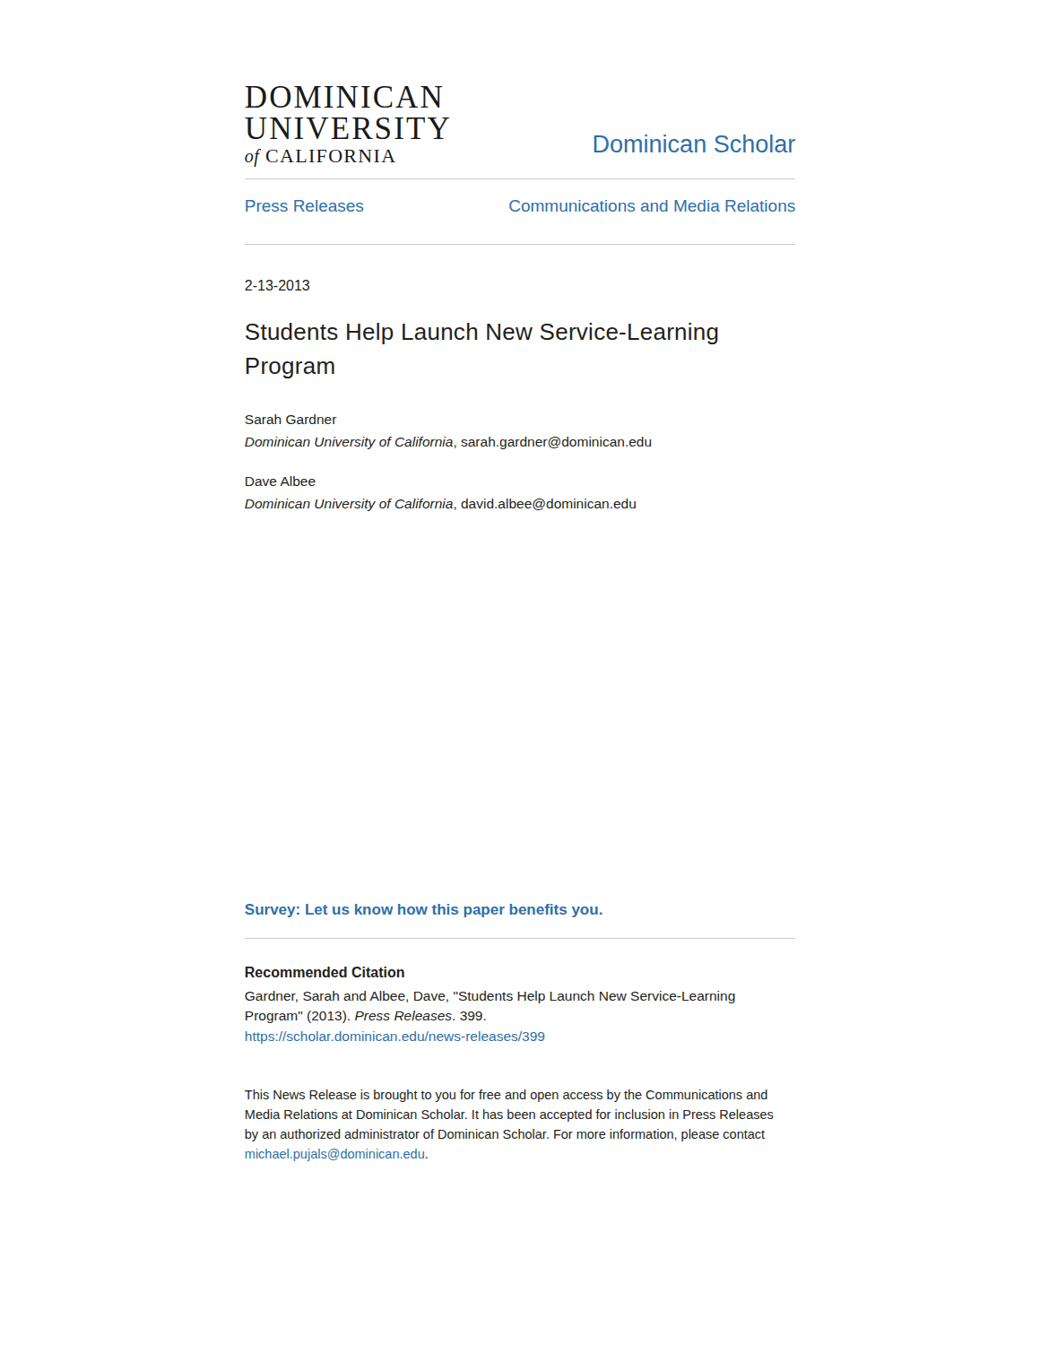DOMINICAN UNIVERSITY of CALIFORNIA
Dominican Scholar
Press Releases
Communications and Media Relations
2-13-2013
Students Help Launch New Service-Learning Program
Sarah Gardner Dominican University of California, sarah.gardner@dominican.edu
Dave Albee Dominican University of California, david.albee@dominican.edu
Survey: Let us know how this paper benefits you.
Recommended Citation
Gardner, Sarah and Albee, Dave, "Students Help Launch New Service-Learning Program" (2013). Press Releases. 399.
https://scholar.dominican.edu/news-releases/399
This News Release is brought to you for free and open access by the Communications and Media Relations at Dominican Scholar. It has been accepted for inclusion in Press Releases by an authorized administrator of Dominican Scholar. For more information, please contact michael.pujals@dominican.edu.